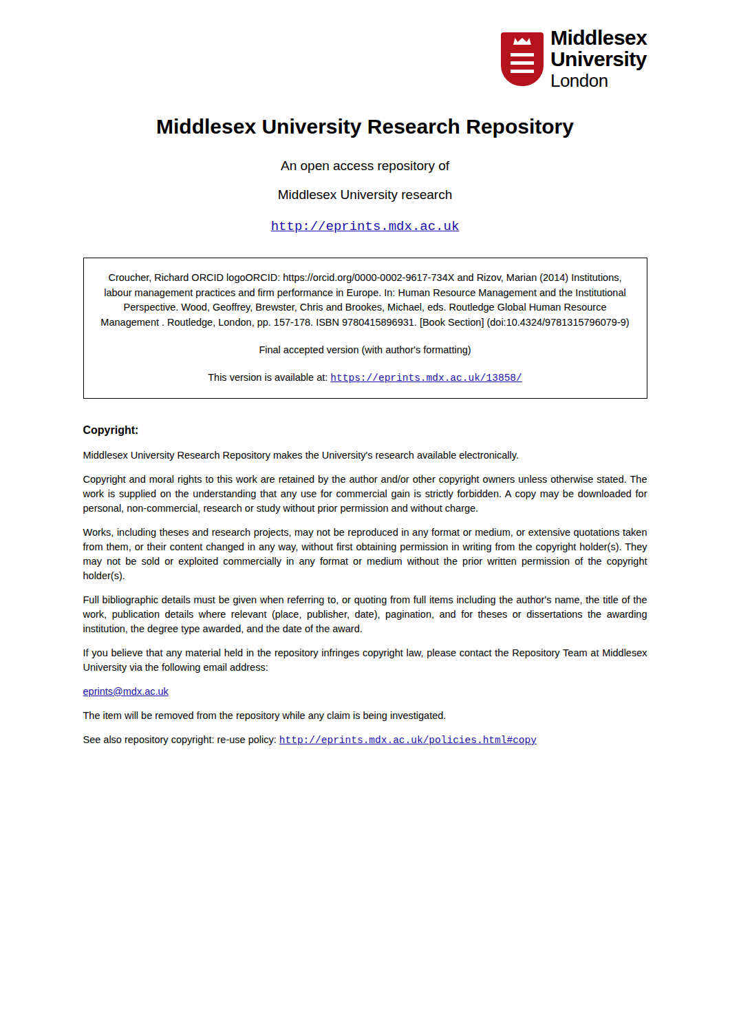Middlesex
University
London
Middlesex University Research Repository
An open access repository of
Middlesex University research
http://eprints.mdx.ac.uk
Croucher, Richard ORCID logoORCID: https://orcid.org/0000-0002-9617-734X and Rizov, Marian (2014) Institutions, labour management practices and firm performance in Europe. In: Human Resource Management and the Institutional Perspective. Wood, Geoffrey, Brewster, Chris and Brookes, Michael, eds. Routledge Global Human Resource Management . Routledge, London, pp. 157-178. ISBN 9780415896931. [Book Section] (doi:10.4324/9781315796079-9)
Final accepted version (with author's formatting)
This version is available at: https://eprints.mdx.ac.uk/13858/
Copyright:
Middlesex University Research Repository makes the University's research available electronically.
Copyright and moral rights to this work are retained by the author and/or other copyright owners unless otherwise stated. The work is supplied on the understanding that any use for commercial gain is strictly forbidden. A copy may be downloaded for personal, non-commercial, research or study without prior permission and without charge.
Works, including theses and research projects, may not be reproduced in any format or medium, or extensive quotations taken from them, or their content changed in any way, without first obtaining permission in writing from the copyright holder(s). They may not be sold or exploited commercially in any format or medium without the prior written permission of the copyright holder(s).
Full bibliographic details must be given when referring to, or quoting from full items including the author's name, the title of the work, publication details where relevant (place, publisher, date), pagination, and for theses or dissertations the awarding institution, the degree type awarded, and the date of the award.
If you believe that any material held in the repository infringes copyright law, please contact the Repository Team at Middlesex University via the following email address:
eprints@mdx.ac.uk
The item will be removed from the repository while any claim is being investigated.
See also repository copyright: re-use policy: http://eprints.mdx.ac.uk/policies.html#copy